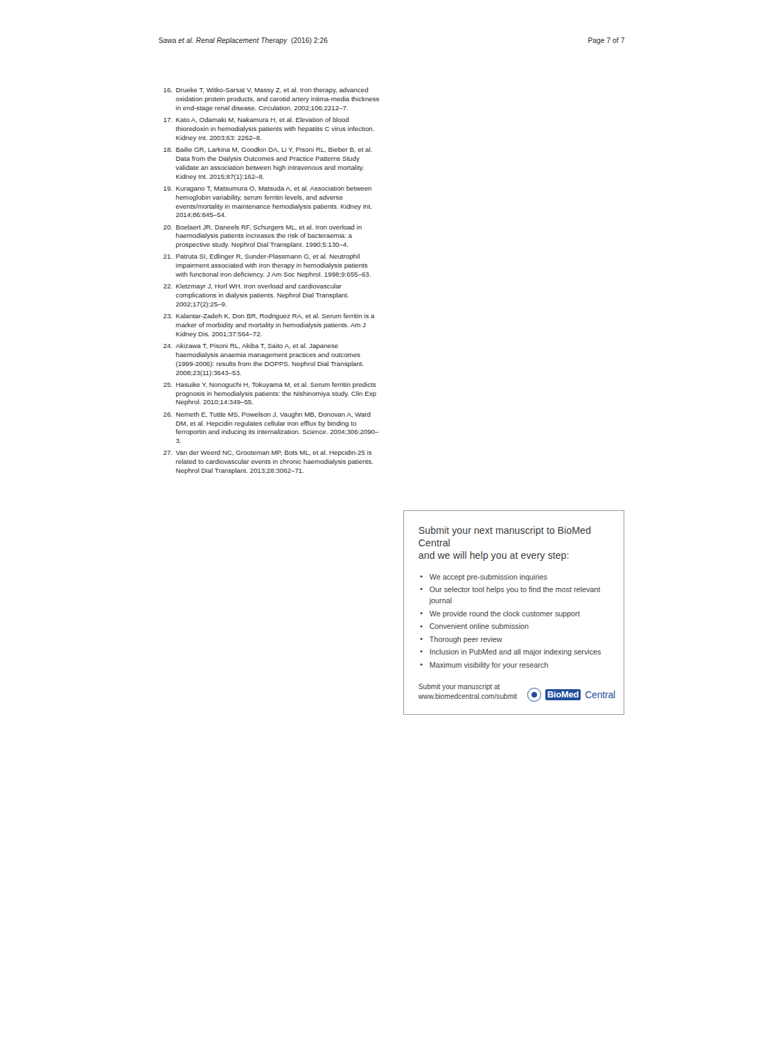Sawa et al. Renal Replacement Therapy (2016) 2:26
Page 7 of 7
16. Drueke T, Witko-Sarsat V, Massy Z, et al. Iron therapy, advanced oxidation protein products, and carotid artery intima-media thickness in end-stage renal disease. Circulation. 2002;106:2212–7.
17. Kato A, Odamaki M, Nakamura H, et al. Elevation of blood thioredoxin in hemodialysis patients with hepatitis C virus infection. Kidney Int. 2003;63: 2262–8.
18. Bailie GR, Larkina M, Goodkin DA, Li Y, Pisoni RL, Bieber B, et al. Data from the Dialysis Outcomes and Practice Patterns Study validate an association between high intravenous and mortality. Kidney Int. 2015;87(1):162–8.
19. Kuragano T, Matsumura O, Matsuda A, et al. Association between hemoglobin variability, serum ferritin levels, and adverse events/mortality in maintenance hemodialysis patients. Kidney Int. 2014;86:845–54.
20. Boelaert JR, Daneels RF, Schurgers ML, et al. Iron overload in haemodialysis patients increases the risk of bacteraemia: a prospective study. Nephrol Dial Transplant. 1990;5:130–4.
21. Patruta SI, Edlinger R, Sunder-Plassmann G, et al. Neutrophil impairment associated with iron therapy in hemodialysis patients with functional iron deficiency. J Am Soc Nephrol. 1998;9:655–63.
22. Kletzmayr J, Horl WH. Iron overload and cardiovascular complications in dialysis patients. Nephrol Dial Transplant. 2002;17(2):25–9.
23. Kalantar-Zadeh K, Don BR, Rodriguez RA, et al. Serum ferritin is a marker of morbidity and mortality in hemodialysis patients. Am J Kidney Dis. 2001;37:564–72.
24. Akizawa T, Pisoni RL, Akiba T, Saito A, et al. Japanese haemodialysis anaemia management practices and outcomes (1999-2006): results from the DOPPS. Nephrol Dial Transplant. 2008;23(11):3643–53.
25. Hasuike Y, Nonoguchi H, Tokuyama M, et al. Serum ferritin predicts prognosis in hemodialysis patients: the Nishinomiya study. Clin Exp Nephrol. 2010;14:349–55.
26. Nemeth E, Tuttle MS, Powelson J, Vaughn MB, Donovan A, Ward DM, et al. Hepcidin regulates cellular iron efflux by binding to ferroportin and inducing its internalization. Science. 2004;306:2090–3.
27. Van der Weerd NC, Grooteman MP, Bots ML, et al. Hepcidin-25 is related to cardiovascular events in chronic haemodialysis patients. Nephrol Dial Transplant. 2013;28:3062–71.
Submit your next manuscript to BioMed Central
and we will help you at every step:
We accept pre-submission inquiries
Our selector tool helps you to find the most relevant journal
We provide round the clock customer support
Convenient online submission
Thorough peer review
Inclusion in PubMed and all major indexing services
Maximum visibility for your research
Submit your manuscript at
www.biomedcentral.com/submit
BioMed Central